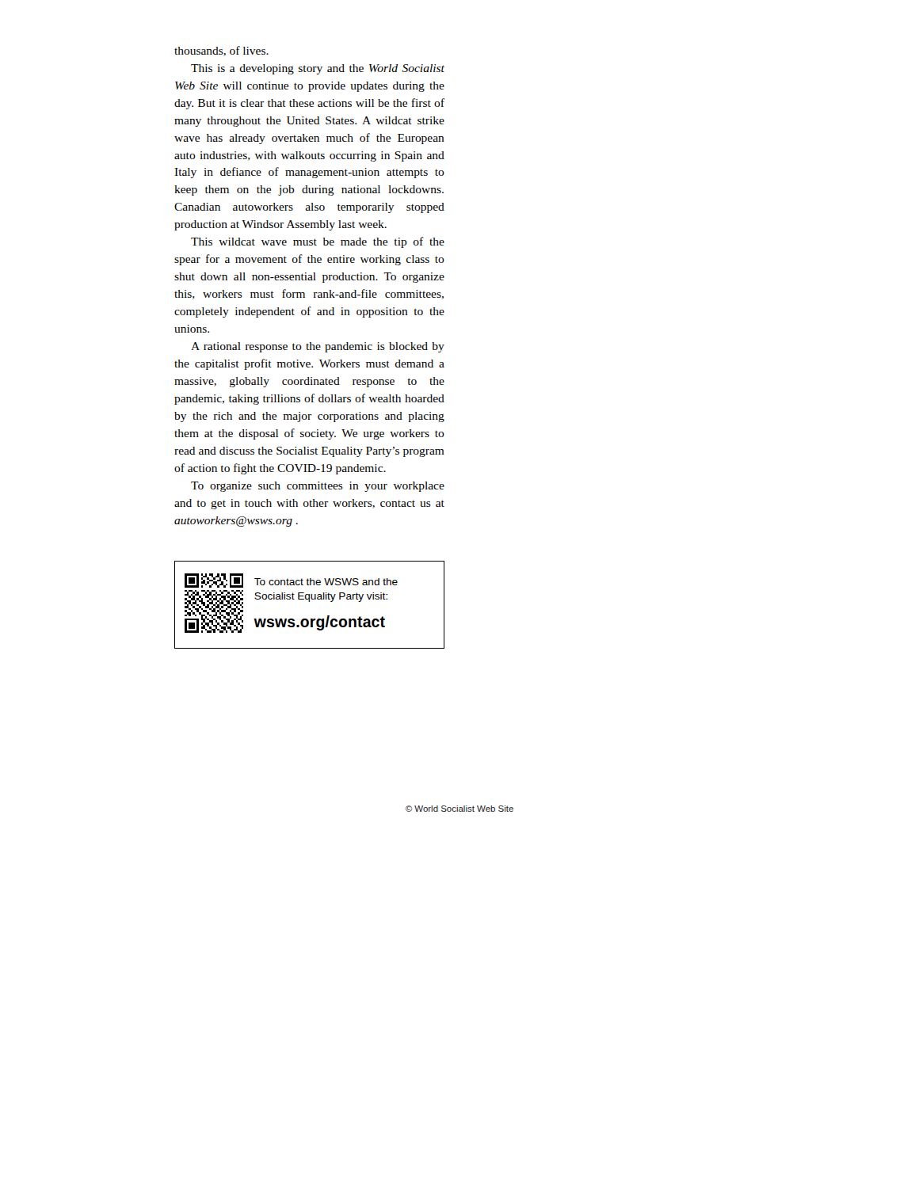thousands, of lives.
This is a developing story and the World Socialist Web Site will continue to provide updates during the day. But it is clear that these actions will be the first of many throughout the United States. A wildcat strike wave has already overtaken much of the European auto industries, with walkouts occurring in Spain and Italy in defiance of management-union attempts to keep them on the job during national lockdowns. Canadian autoworkers also temporarily stopped production at Windsor Assembly last week.
This wildcat wave must be made the tip of the spear for a movement of the entire working class to shut down all non-essential production. To organize this, workers must form rank-and-file committees, completely independent of and in opposition to the unions.
A rational response to the pandemic is blocked by the capitalist profit motive. Workers must demand a massive, globally coordinated response to the pandemic, taking trillions of dollars of wealth hoarded by the rich and the major corporations and placing them at the disposal of society. We urge workers to read and discuss the Socialist Equality Party’s program of action to fight the COVID-19 pandemic.
To organize such committees in your workplace and to get in touch with other workers, contact us at autoworkers@wsws.org .
To contact the WSWS and the
Socialist Equality Party visit:
wsws.org/contact
© World Socialist Web Site